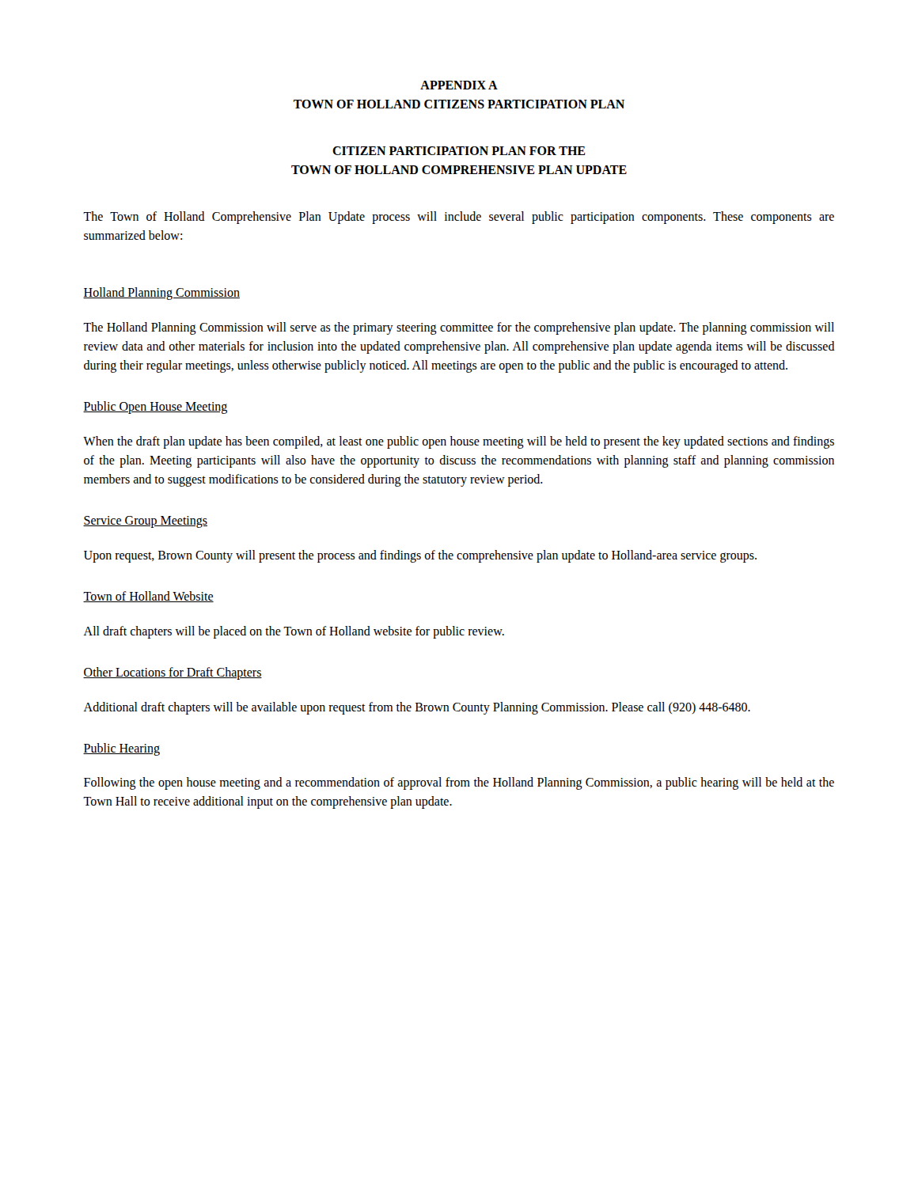APPENDIX A
TOWN OF HOLLAND CITIZENS PARTICIPATION PLAN
CITIZEN PARTICIPATION PLAN FOR THE
TOWN OF HOLLAND COMPREHENSIVE PLAN UPDATE
The Town of Holland Comprehensive Plan Update process will include several public participation components. These components are summarized below:
Holland Planning Commission
The Holland Planning Commission will serve as the primary steering committee for the comprehensive plan update. The planning commission will review data and other materials for inclusion into the updated comprehensive plan. All comprehensive plan update agenda items will be discussed during their regular meetings, unless otherwise publicly noticed. All meetings are open to the public and the public is encouraged to attend.
Public Open House Meeting
When the draft plan update has been compiled, at least one public open house meeting will be held to present the key updated sections and findings of the plan. Meeting participants will also have the opportunity to discuss the recommendations with planning staff and planning commission members and to suggest modifications to be considered during the statutory review period.
Service Group Meetings
Upon request, Brown County will present the process and findings of the comprehensive plan update to Holland-area service groups.
Town of Holland Website
All draft chapters will be placed on the Town of Holland website for public review.
Other Locations for Draft Chapters
Additional draft chapters will be available upon request from the Brown County Planning Commission. Please call (920) 448-6480.
Public Hearing
Following the open house meeting and a recommendation of approval from the Holland Planning Commission, a public hearing will be held at the Town Hall to receive additional input on the comprehensive plan update.